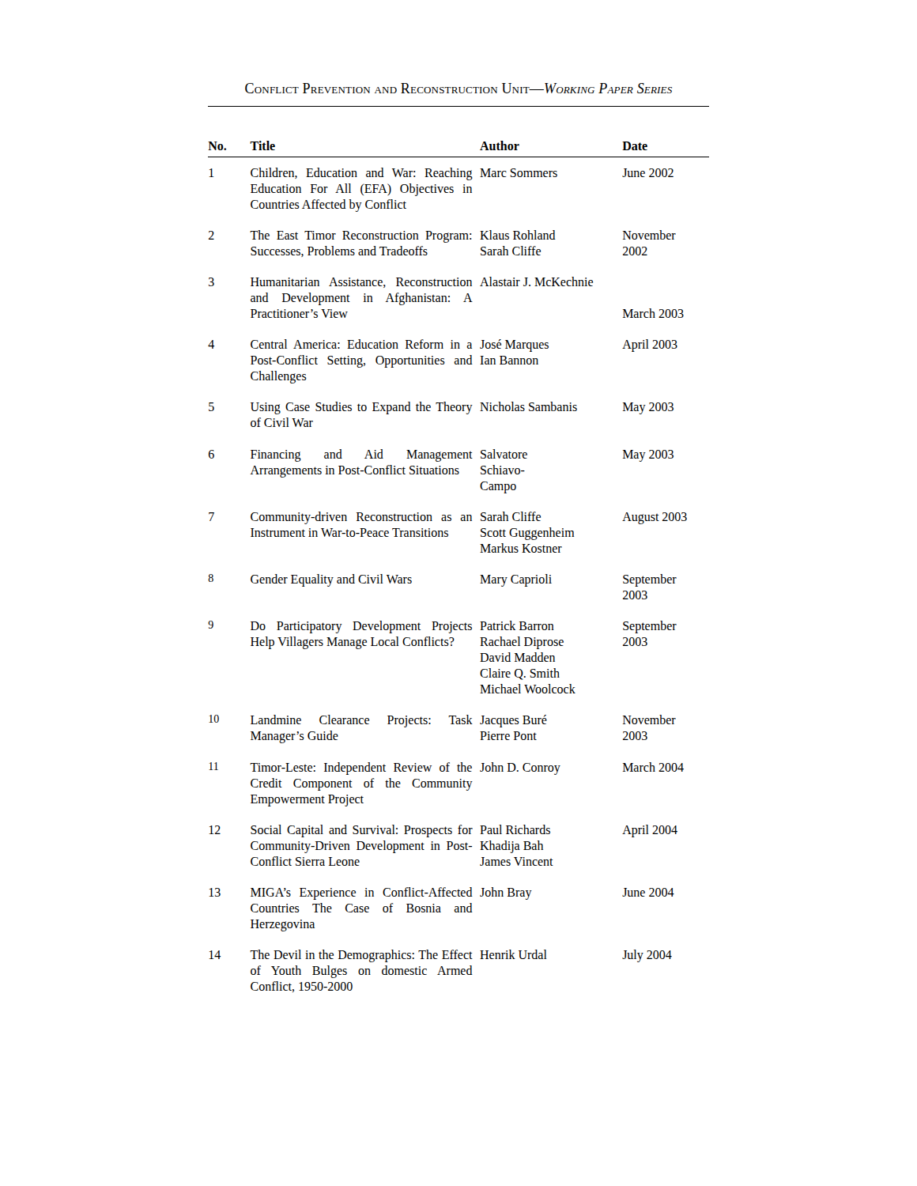Conflict Prevention and Reconstruction Unit—Working Paper Series
| No. | Title | Author | Date |
| --- | --- | --- | --- |
| 1 | Children, Education and War: Reaching Education For All (EFA) Objectives in Countries Affected by Conflict | Marc Sommers | June 2002 |
| 2 | The East Timor Reconstruction Program: Successes, Problems and Tradeoffs | Klaus Rohland Sarah Cliffe | November 2002 |
| 3 | Humanitarian Assistance, Reconstruction and Development in Afghanistan: A Practitioner’s View | Alastair J. McKechnie | March 2003 |
| 4 | Central America: Education Reform in a Post-Conflict Setting, Opportunities and Challenges | José Marques Ian Bannon | April 2003 |
| 5 | Using Case Studies to Expand the Theory of Civil War | Nicholas Sambanis | May 2003 |
| 6 | Financing and Aid Management Arrangements in Post-Conflict Situations | Salvatore Schiavo- Campo | May 2003 |
| 7 | Community-driven Reconstruction as an Instrument in War-to-Peace Transitions | Sarah Cliffe Scott Guggenheim Markus Kostner | August 2003 |
| 8 | Gender Equality and Civil Wars | Mary Caprioli | September 2003 |
| 9 | Do Participatory Development Projects Help Villagers Manage Local Conflicts? | Patrick Barron Rachael Diprose David Madden Claire Q. Smith Michael Woolcock | September 2003 |
| 10 | Landmine Clearance Projects: Task Manager’s Guide | Jacques Buré Pierre Pont | November 2003 |
| 11 | Timor-Leste: Independent Review of the Credit Component of the Community Empowerment Project | John D. Conroy | March 2004 |
| 12 | Social Capital and Survival: Prospects for Community-Driven Development in Post-Conflict Sierra Leone | Paul Richards Khadija Bah James Vincent | April 2004 |
| 13 | MIGA’s Experience in Conflict-Affected Countries The Case of Bosnia and Herzegovina | John Bray | June 2004 |
| 14 | The Devil in the Demographics: The Effect of Youth Bulges on domestic Armed Conflict, 1950-2000 | Henrik Urdal | July 2004 |